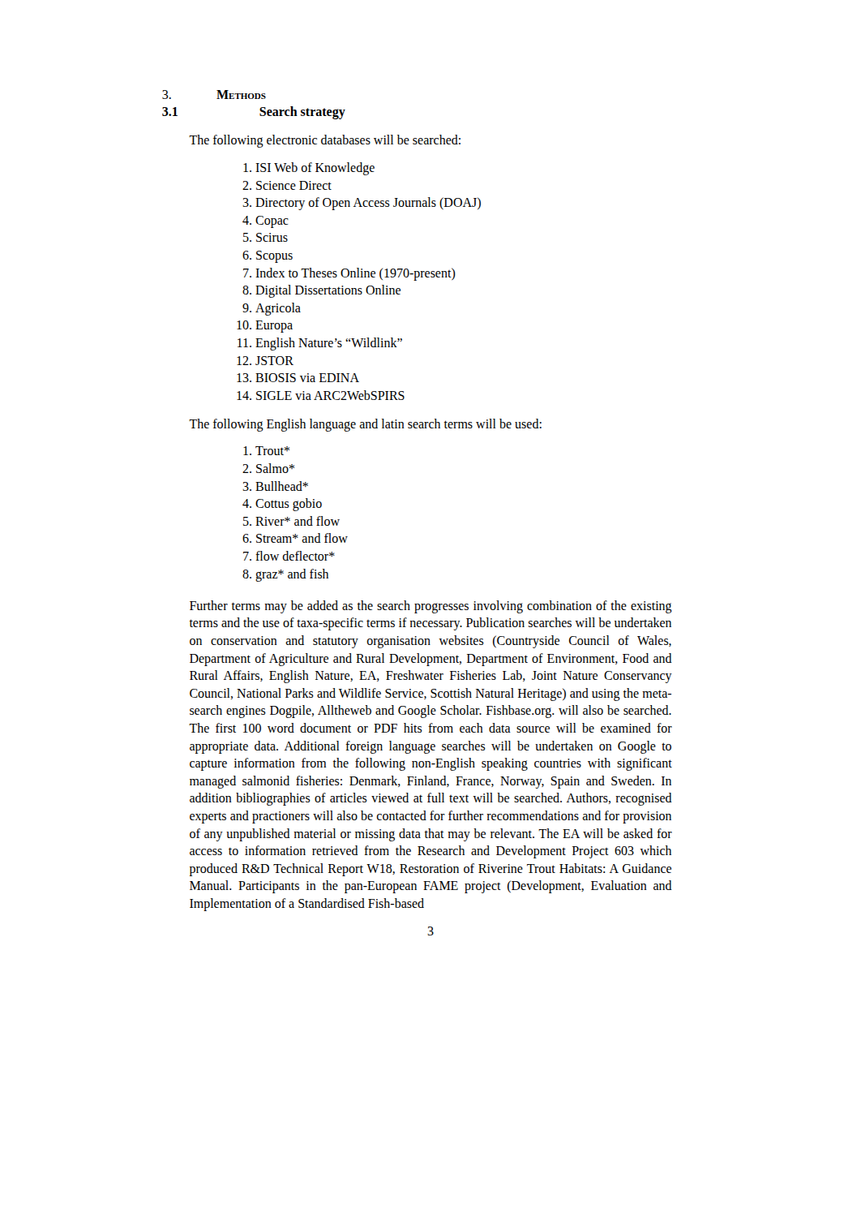3. Methods
3.1 Search strategy
The following electronic databases will be searched:
ISI Web of Knowledge
Science Direct
Directory of Open Access Journals (DOAJ)
Copac
Scirus
Scopus
Index to Theses Online (1970-present)
Digital Dissertations Online
Agricola
Europa
English Nature’s “Wildlink”
JSTOR
BIOSIS via EDINA
SIGLE via ARC2WebSPIRS
The following English language and latin search terms will be used:
Trout*
Salmo*
Bullhead*
Cottus gobio
River* and flow
Stream* and flow
flow deflector*
graz* and fish
Further terms may be added as the search progresses involving combination of the existing terms and the use of taxa-specific terms if necessary. Publication searches will be undertaken on conservation and statutory organisation websites (Countryside Council of Wales, Department of Agriculture and Rural Development, Department of Environment, Food and Rural Affairs, English Nature, EA, Freshwater Fisheries Lab, Joint Nature Conservancy Council, National Parks and Wildlife Service, Scottish Natural Heritage) and using the meta-search engines Dogpile, Alltheweb and Google Scholar. Fishbase.org. will also be searched. The first 100 word document or PDF hits from each data source will be examined for appropriate data. Additional foreign language searches will be undertaken on Google to capture information from the following non-English speaking countries with significant managed salmonid fisheries: Denmark, Finland, France, Norway, Spain and Sweden. In addition bibliographies of articles viewed at full text will be searched. Authors, recognised experts and practioners will also be contacted for further recommendations and for provision of any unpublished material or missing data that may be relevant. The EA will be asked for access to information retrieved from the Research and Development Project 603 which produced R&D Technical Report W18, Restoration of Riverine Trout Habitats: A Guidance Manual. Participants in the pan-European FAME project (Development, Evaluation and Implementation of a Standardised Fish-based
3